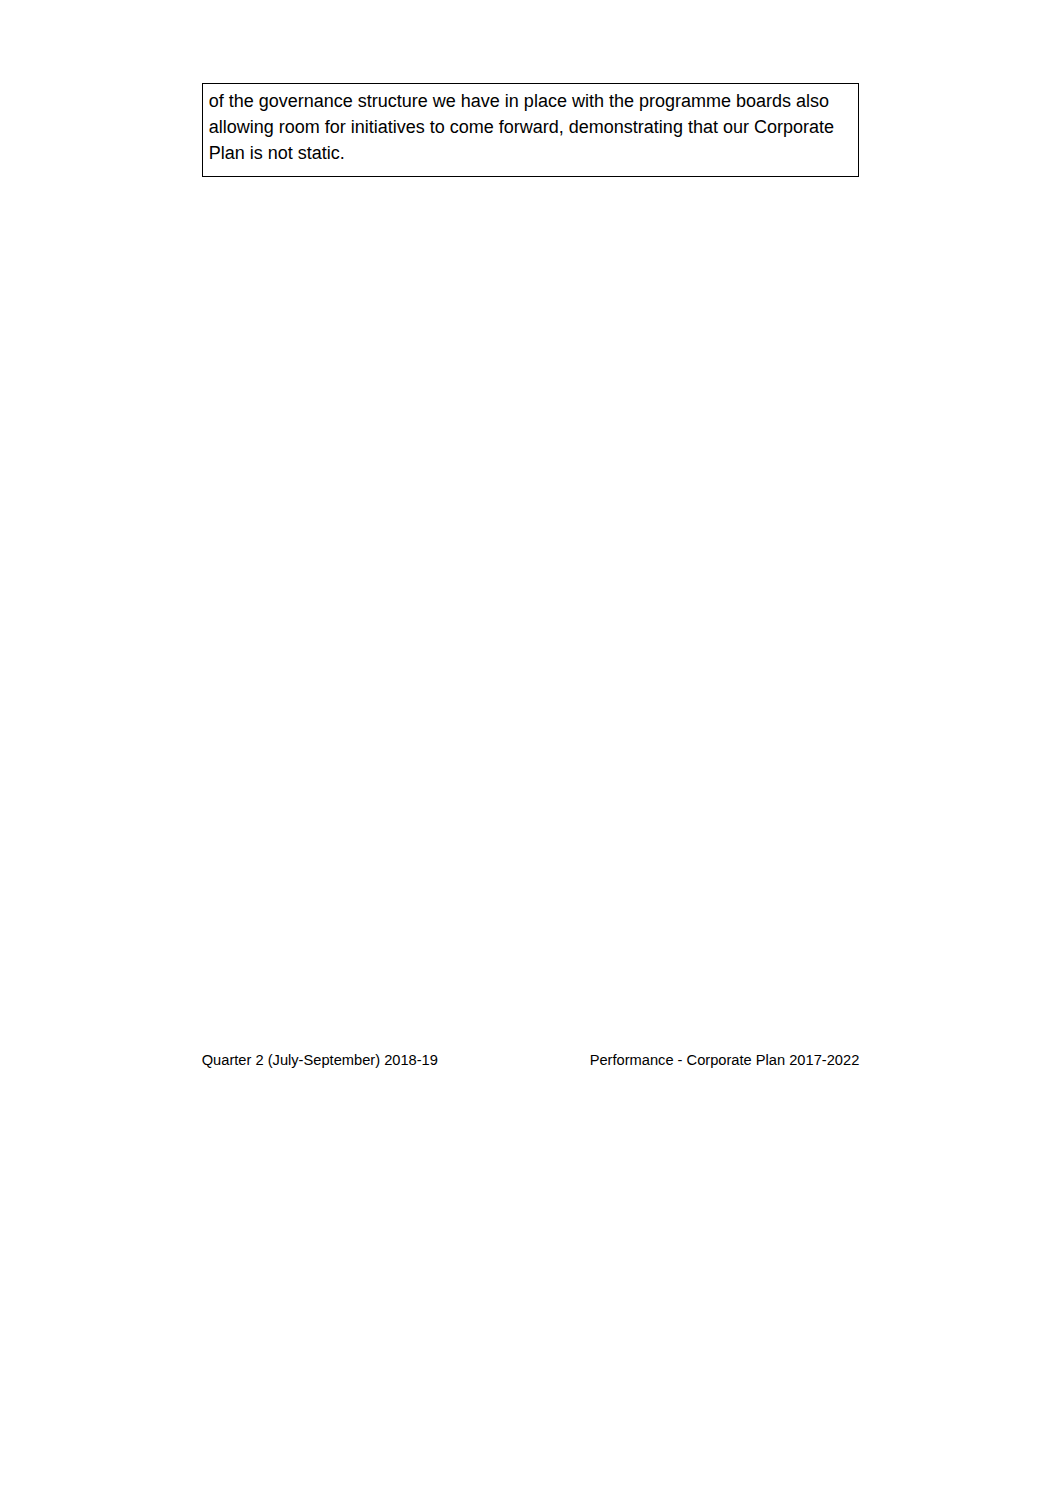of the governance structure we have in place with the programme boards also allowing room for initiatives to come forward, demonstrating that our Corporate Plan is not static.
Quarter 2 (July-September) 2018-19 Performance - Corporate Plan 2017-2022